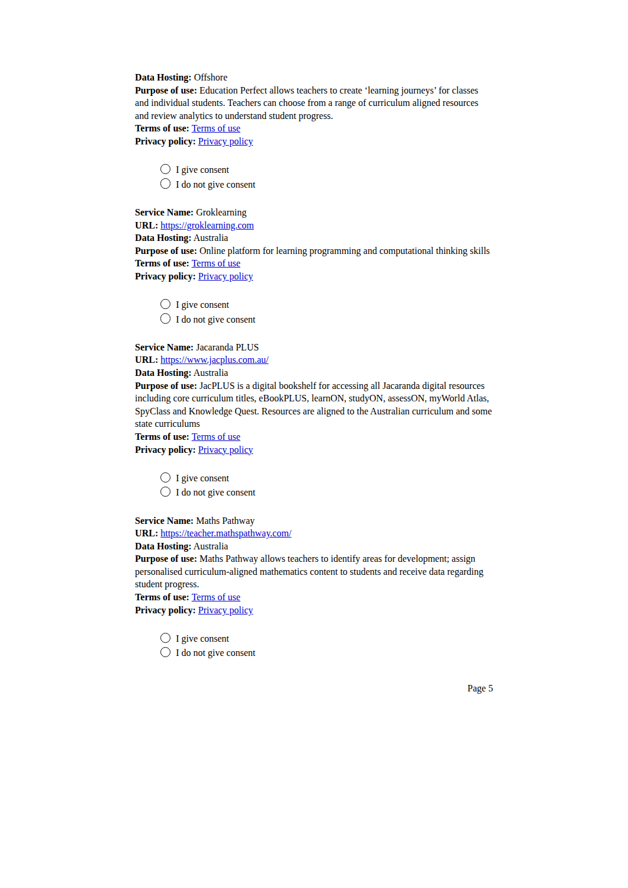Data Hosting: Offshore
Purpose of use: Education Perfect allows teachers to create ‘learning journeys’ for classes and individual students. Teachers can choose from a range of curriculum aligned resources and review analytics to understand student progress.
Terms of use: Terms of use
Privacy policy: Privacy policy
I give consent
I do not give consent
Service Name: Groklearning
URL: https://groklearning.com
Data Hosting: Australia
Purpose of use: Online platform for learning programming and computational thinking skills
Terms of use: Terms of use
Privacy policy: Privacy policy
I give consent
I do not give consent
Service Name: Jacaranda PLUS
URL: https://www.jacplus.com.au/
Data Hosting: Australia
Purpose of use: JacPLUS is a digital bookshelf for accessing all Jacaranda digital resources including core curriculum titles, eBookPLUS, learnON, studyON, assessON, myWorld Atlas, SpyClass and Knowledge Quest. Resources are aligned to the Australian curriculum and some state curriculums
Terms of use: Terms of use
Privacy policy: Privacy policy
I give consent
I do not give consent
Service Name: Maths Pathway
URL: https://teacher.mathspathway.com/
Data Hosting: Australia
Purpose of use: Maths Pathway allows teachers to identify areas for development; assign personalised curriculum-aligned mathematics content to students and receive data regarding student progress.
Terms of use: Terms of use
Privacy policy: Privacy policy
I give consent
I do not give consent
Page 5